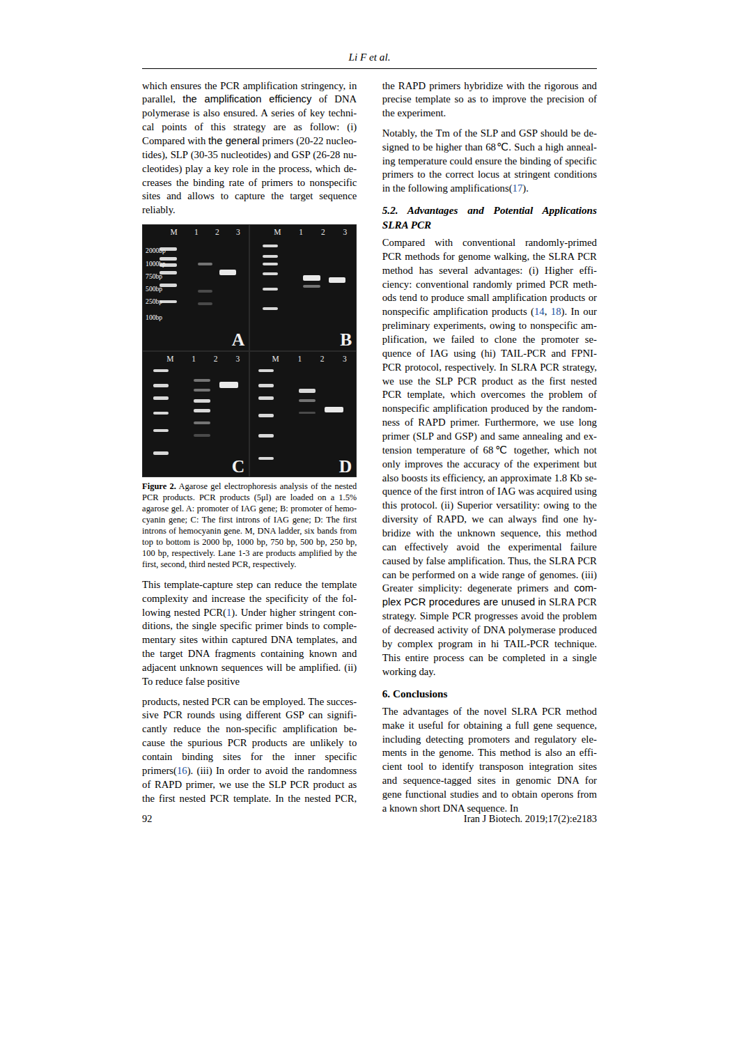Li F et al.
which ensures the PCR amplification stringency, in parallel, the amplification efficiency of DNA polymerase is also ensured. A series of key technical points of this strategy are as follow: (i) Compared with the general primers (20-22 nucleotides), SLP (30-35 nucleotides) and GSP (26-28 nucleotides) play a key role in the process, which decreases the binding rate of primers to nonspecific sites and allows to capture the target sequence reliably.
M 123
2000bp
1000bp
750bp
500bp
250bp
100bp
A
M 123
B
M 123
C
M 123
D
Figure 2. Agarose gel electrophoresis analysis of the nested PCR products. PCR products (5μl) are loaded on a 1.5% agarose gel. A: promoter of IAG gene; B: promoter of hemocyanin gene; C: The first introns of IAG gene; D: The first introns of hemocyanin gene. M, DNA ladder, six bands from top to bottom is 2000 bp, 1000 bp, 750 bp, 500 bp, 250 bp, 100 bp, respectively. Lane 1-3 are products amplified by the first, second, third nested PCR, respectively.
This template-capture step can reduce the template complexity and increase the specificity of the following nested PCR(1). Under higher stringent conditions, the single specific primer binds to complementary sites within captured DNA templates, and the target DNA fragments containing known and adjacent unknown sequences will be amplified. (ii) To reduce false positive
products, nested PCR can be employed. The successive PCR rounds using different GSP can significantly reduce the non-specific amplification because the spurious PCR products are unlikely to contain binding sites for the inner specific primers(16). (iii) In order to avoid the randomness of RAPD primer, we use the SLP PCR product as the first nested PCR template. In the nested PCR, the RAPD primers hybridize with the rigorous and precise template so as to improve the precision of the experiment.
Notably, the Tm of the SLP and GSP should be designed to be higher than 68℃. Such a high annealing temperature could ensure the binding of specific primers to the correct locus at stringent conditions in the following amplifications(17).
5.2. Advantages and Potential Applications SLRA PCR
Compared with conventional randomly-primed PCR methods for genome walking, the SLRA PCR method has several advantages: (i) Higher efficiency: conventional randomly primed PCR methods tend to produce small amplification products or nonspecific amplification products (14, 18). In our preliminary experiments, owing to nonspecific amplification, we failed to clone the promoter sequence of IAG using (hi) TAIL-PCR and FPNI-PCR protocol, respectively. In SLRA PCR strategy, we use the SLP PCR product as the first nested PCR template, which overcomes the problem of nonspecific amplification produced by the randomness of RAPD primer. Furthermore, we use long primer (SLP and GSP) and same annealing and extension temperature of 68℃ together, which not only improves the accuracy of the experiment but also boosts its efficiency, an approximate 1.8 Kb sequence of the first intron of IAG was acquired using this protocol. (ii) Superior versatility: owing to the diversity of RAPD, we can always find one hybridize with the unknown sequence, this method can effectively avoid the experimental failure caused by false amplification. Thus, the SLRA PCR can be performed on a wide range of genomes. (iii) Greater simplicity: degenerate primers and complex PCR procedures are unused in SLRA PCR strategy. Simple PCR progresses avoid the problem of decreased activity of DNA polymerase produced by complex program in hi TAIL-PCR technique. This entire process can be completed in a single working day.
6. Conclusions
The advantages of the novel SLRA PCR method make it useful for obtaining a full gene sequence, including detecting promoters and regulatory elements in the genome. This method is also an efficient tool to identify transposon integration sites and sequence-tagged sites in genomic DNA for gene functional studies and to obtain operons from a known short DNA sequence. In
92 Iran J Biotech. 2019;17(2):e2183